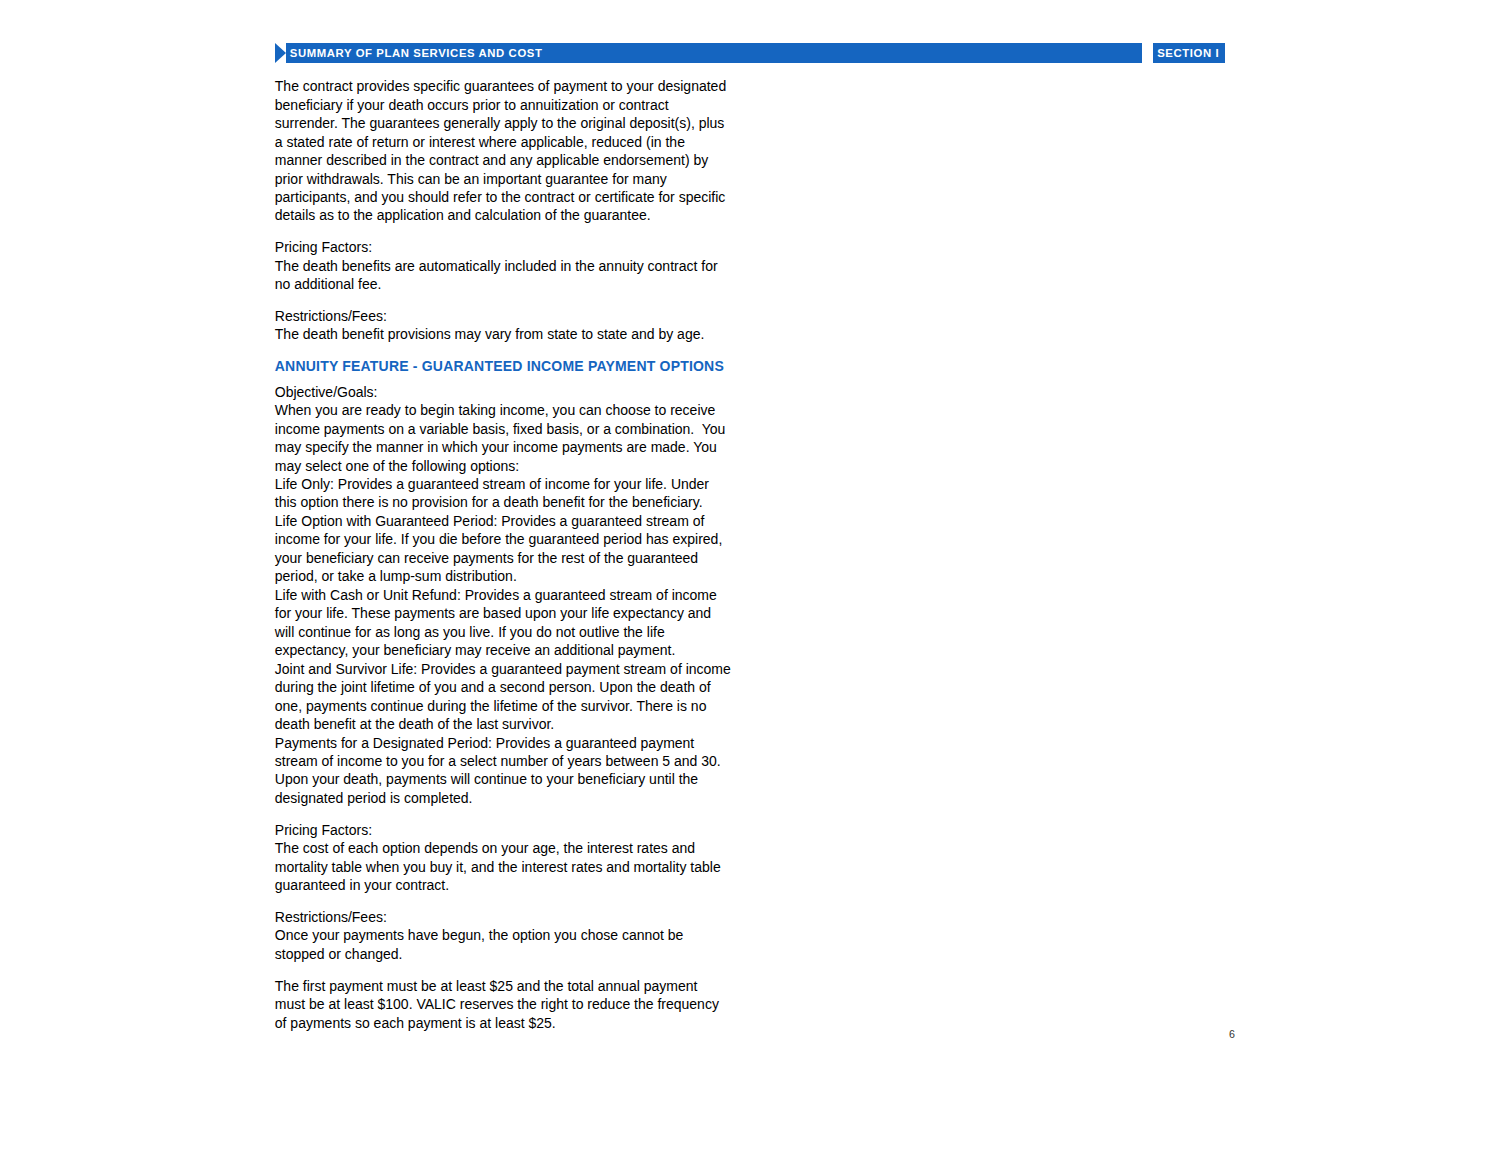SUMMARY OF PLAN SERVICES AND COST
SECTION I
The contract provides specific guarantees of payment to your designated beneficiary if your death occurs prior to annuitization or contract surrender. The guarantees generally apply to the original deposit(s), plus a stated rate of return or interest where applicable, reduced (in the manner described in the contract and any applicable endorsement) by prior withdrawals. This can be an important guarantee for many participants, and you should refer to the contract or certificate for specific details as to the application and calculation of the guarantee.
Pricing Factors:
The death benefits are automatically included in the annuity contract for no additional fee.
Restrictions/Fees:
The death benefit provisions may vary from state to state and by age.
ANNUITY FEATURE - GUARANTEED INCOME PAYMENT OPTIONS
Objective/Goals:
When you are ready to begin taking income, you can choose to receive income payments on a variable basis, fixed basis, or a combination. You may specify the manner in which your income payments are made. You may select one of the following options:
Life Only: Provides a guaranteed stream of income for your life. Under this option there is no provision for a death benefit for the beneficiary.
Life Option with Guaranteed Period: Provides a guaranteed stream of income for your life. If you die before the guaranteed period has expired, your beneficiary can receive payments for the rest of the guaranteed period, or take a lump-sum distribution.
Life with Cash or Unit Refund: Provides a guaranteed stream of income for your life. These payments are based upon your life expectancy and will continue for as long as you live. If you do not outlive the life expectancy, your beneficiary may receive an additional payment.
Joint and Survivor Life: Provides a guaranteed payment stream of income during the joint lifetime of you and a second person. Upon the death of one, payments continue during the lifetime of the survivor. There is no death benefit at the death of the last survivor.
Payments for a Designated Period: Provides a guaranteed payment stream of income to you for a select number of years between 5 and 30. Upon your death, payments will continue to your beneficiary until the designated period is completed.
Pricing Factors:
The cost of each option depends on your age, the interest rates and mortality table when you buy it, and the interest rates and mortality table guaranteed in your contract.
Restrictions/Fees:
Once your payments have begun, the option you chose cannot be stopped or changed.
The first payment must be at least $25 and the total annual payment must be at least $100. VALIC reserves the right to reduce the frequency of payments so each payment is at least $25.
6